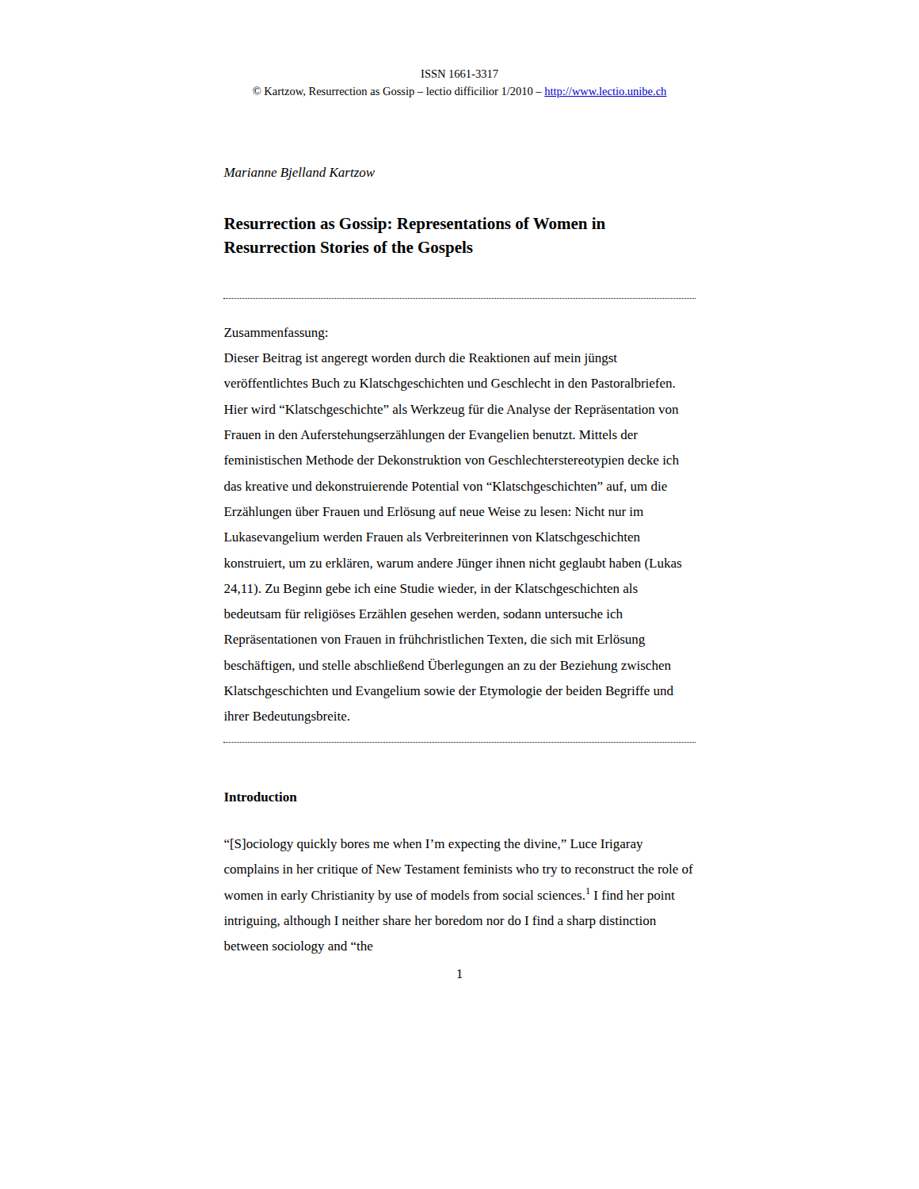ISSN 1661-3317
© Kartzow, Resurrection as Gossip – lectio difficilior 1/2010 – http://www.lectio.unibe.ch
Marianne Bjelland Kartzow
Resurrection as Gossip: Representations of Women in
Resurrection Stories of the Gospels
Zusammenfassung:
Dieser Beitrag ist angeregt worden durch die Reaktionen auf mein jüngst veröffentlichtes Buch zu Klatschgeschichten und Geschlecht in den Pastoralbriefen. Hier wird “Klatschgeschichte” als Werkzeug für die Analyse der Repräsentation von Frauen in den Auferstehungserzählungen der Evangelien benutzt. Mittels der feministischen Methode der Dekonstruktion von Geschlechterstereotypien decke ich das kreative und dekonstruierende Potential von “Klatschgeschichten” auf, um die Erzählungen über Frauen und Erlösung auf neue Weise zu lesen: Nicht nur im Lukasevangelium werden Frauen als Verbreiterinnen von Klatschgeschichten konstruiert, um zu erklären, warum andere Jünger ihnen nicht geglaubt haben (Lukas 24,11). Zu Beginn gebe ich eine Studie wieder, in der Klatschgeschichten als bedeutsam für religiöses Erzählen gesehen werden, sodann untersuche ich Repräsentationen von Frauen in frühchristlichen Texten, die sich mit Erlösung beschäftigen, und stelle abschließend Überlegungen an zu der Beziehung zwischen Klatschgeschichten und Evangelium sowie der Etymologie der beiden Begriffe und ihrer Bedeutungsbreite.
Introduction
“[S]ociology quickly bores me when I’m expecting the divine,” Luce Irigaray complains in her critique of New Testament feminists who try to reconstruct the role of women in early Christianity by use of models from social sciences.1 I find her point intriguing, although I neither share her boredom nor do I find a sharp distinction between sociology and “the
1